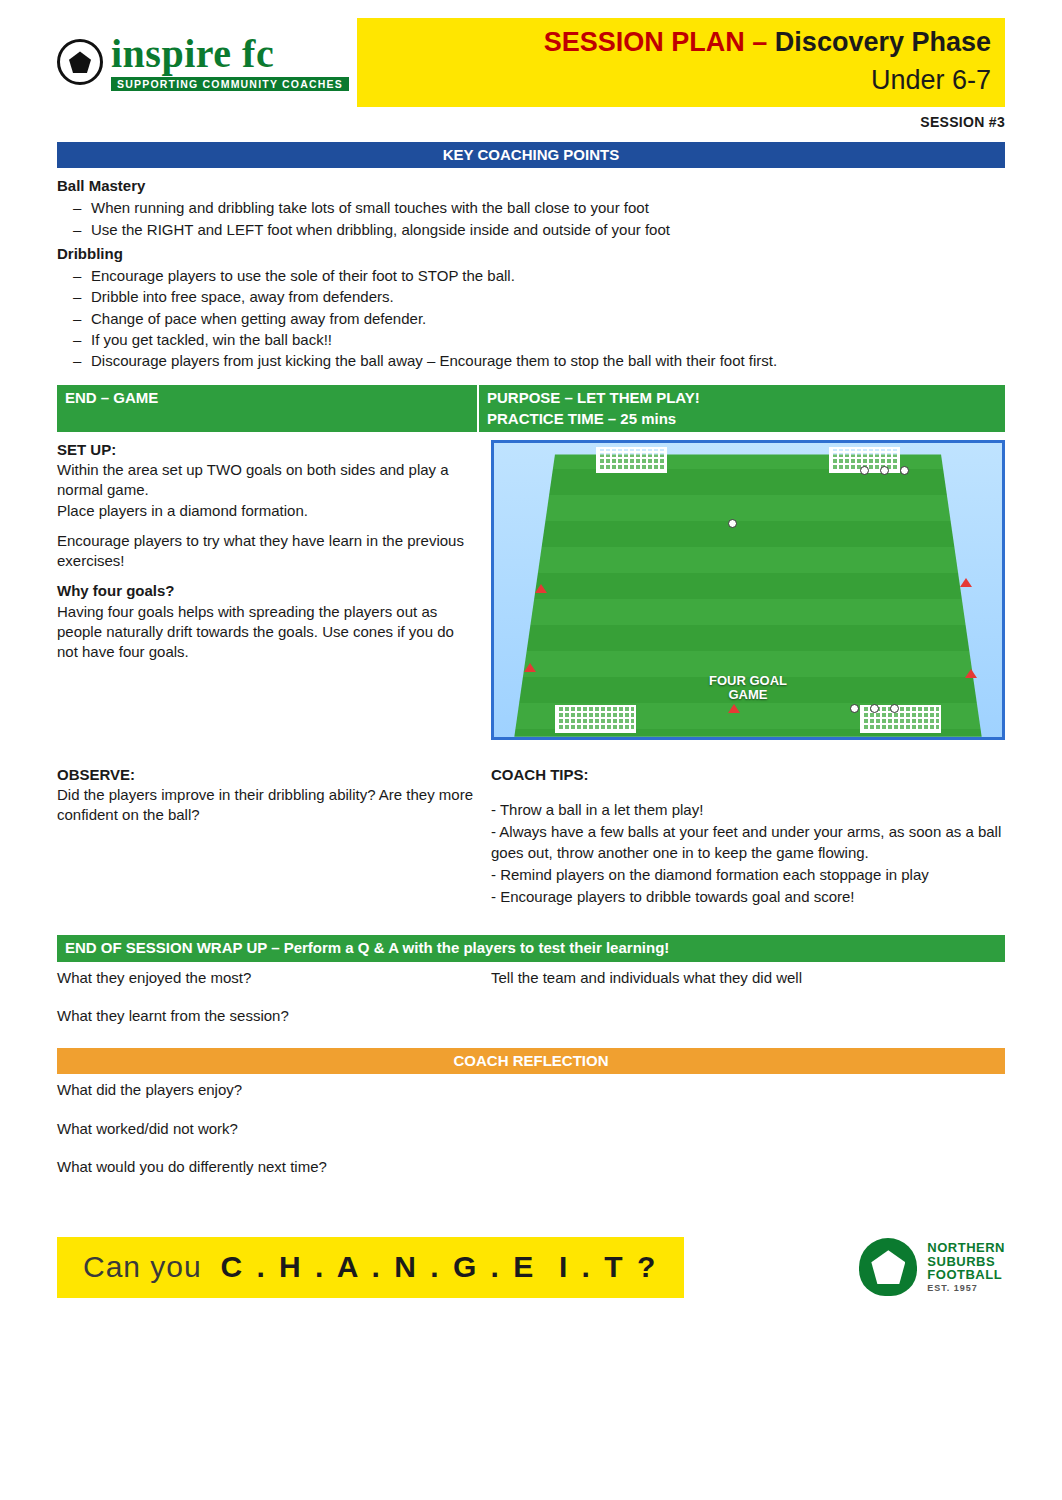inspire fc
SUPPORTING COMMUNITY COACHES
SESSION PLAN – Discovery Phase
Under 6-7
SESSION #3
KEY COACHING POINTS
Ball Mastery
When running and dribbling take lots of small touches with the ball close to your foot
Use the RIGHT and LEFT foot when dribbling, alongside inside and outside of your foot
Dribbling
Encourage players to use the sole of their foot to STOP the ball.
Dribble into free space, away from defenders.
Change of pace when getting away from defender.
If you get tackled, win the ball back!!
Discourage players from just kicking the ball away – Encourage them to stop the ball with their foot first.
END – GAME
PURPOSE – LET THEM PLAY! PRACTICE TIME – 25 mins
SET UP:
Within the area set up TWO goals on both sides and play a normal game.
Place players in a diamond formation.
Encourage players to try what they have learn in the previous exercises!
Why four goals?
Having four goals helps with spreading the players out as people naturally drift towards the goals. Use cones if you do not have four goals.
FOUR GOAL
GAME
OBSERVE:
Did the players improve in their dribbling ability? Are they more confident on the ball?
COACH TIPS:
- Throw a ball in a let them play!
- Always have a few balls at your feet and under your arms, as soon as a ball goes out, throw another one in to keep the game flowing.
- Remind players on the diamond formation each stoppage in play
- Encourage players to dribble towards goal and score!
END OF SESSION WRAP UP – Perform a Q & A with the players to test their learning!
What they enjoyed the most?
What they learnt from the session?
Tell the team and individuals what they did well
COACH REFLECTION
What did the players enjoy?
What worked/did not work?
What would you do differently next time?
Can you C . H . A . N . G . E I . T ?
NORTHERN
SUBURBS
FOOTBALL EST. 1957